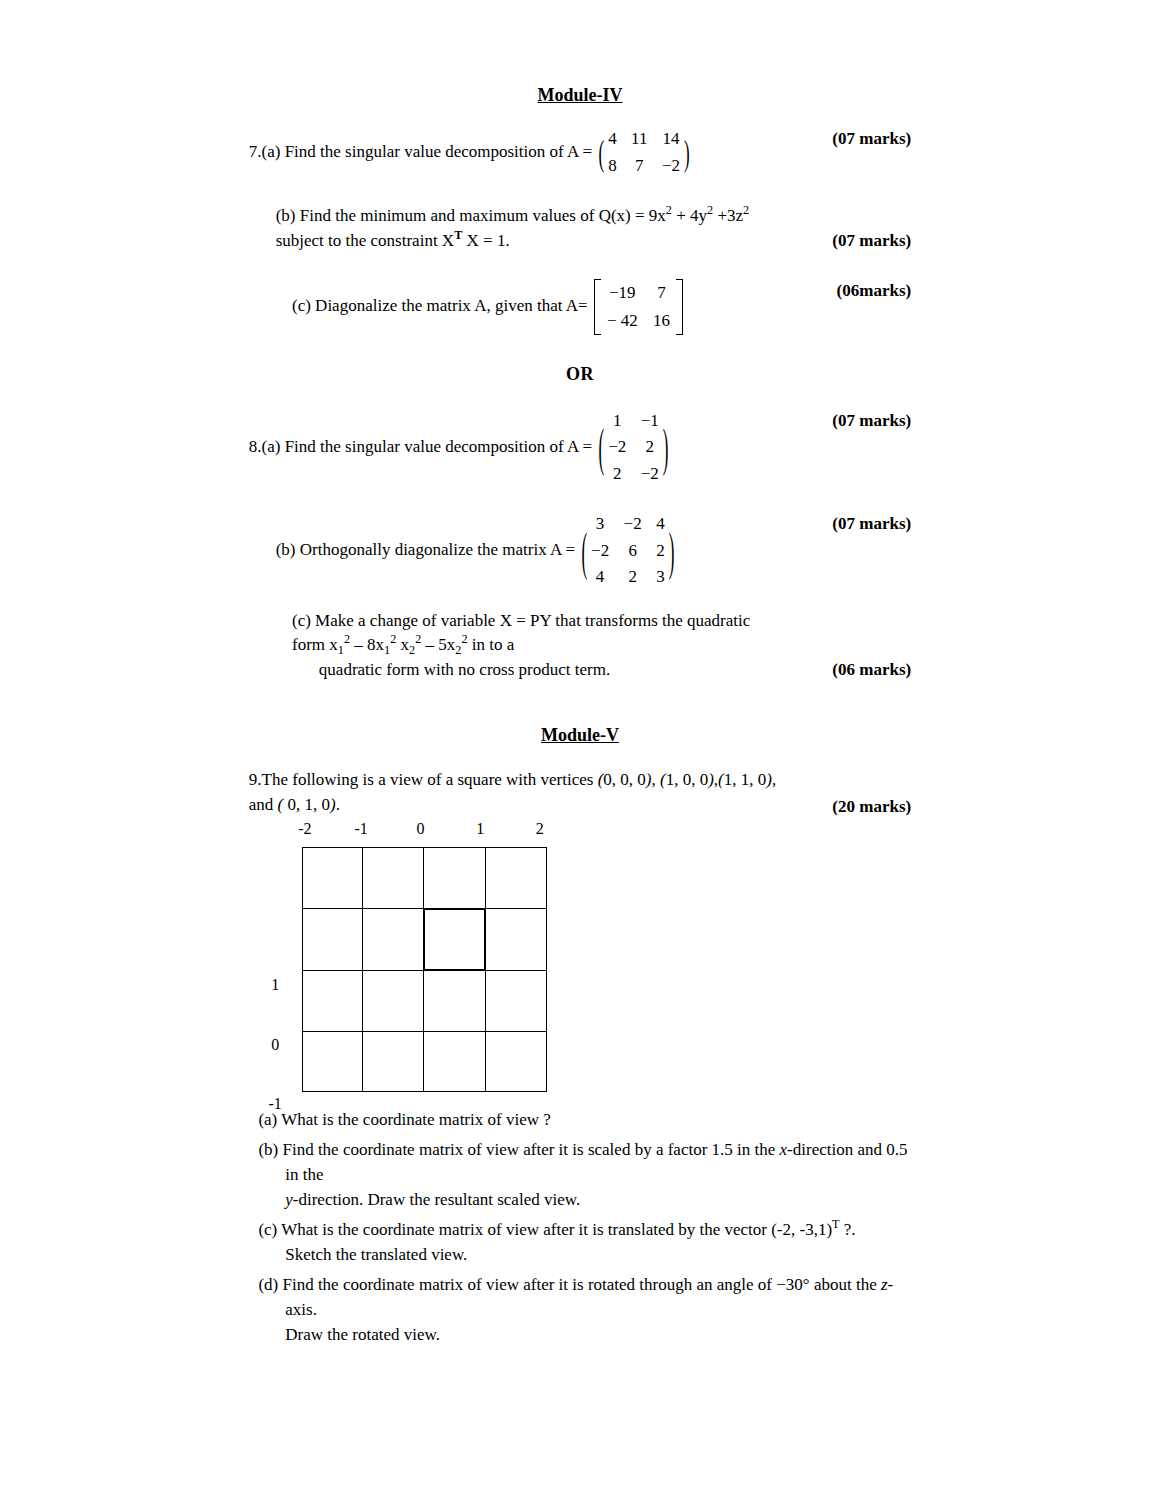Module-IV
(07 marks) 7.(a) Find the singular value decomposition of A = ( 41114 87−2 )
(07 marks) (b) Find the minimum and maximum values of Q(x) = 9x2 + 4y2 +3z2 subject to the constraint XT X = 1.
(06marks) (c) Diagonalize the matrix A, given that A= −197 − 4216
OR
(07 marks) 8.(a) Find the singular value decomposition of A = ( 1−1 −22 2−2 )
(07 marks) (b) Orthogonally diagonalize the matrix A = ( 3−24 −262 423 )
(06 marks) (c) Make a change of variable X = PY that transforms the quadratic form x12 – 8x12 x22 – 5x22 in to a quadratic form with no cross product term.
Module-V
(20 marks) 9.The following is a view of a square with vertices (0, 0, 0), (1, 0, 0),(1, 1, 0), and ( 0, 1, 0).
-2-1012
1 0 -1
(a) What is the coordinate matrix of view ?
(b) Find the coordinate matrix of view after it is scaled by a factor 1.5 in the x-direction and 0.5 in the y-direction. Draw the resultant scaled view.
(c) What is the coordinate matrix of view after it is translated by the vector (-2, -3,1)T ?. Sketch the translated view.
(d) Find the coordinate matrix of view after it is rotated through an angle of −30° about the z-axis. Draw the rotated view.